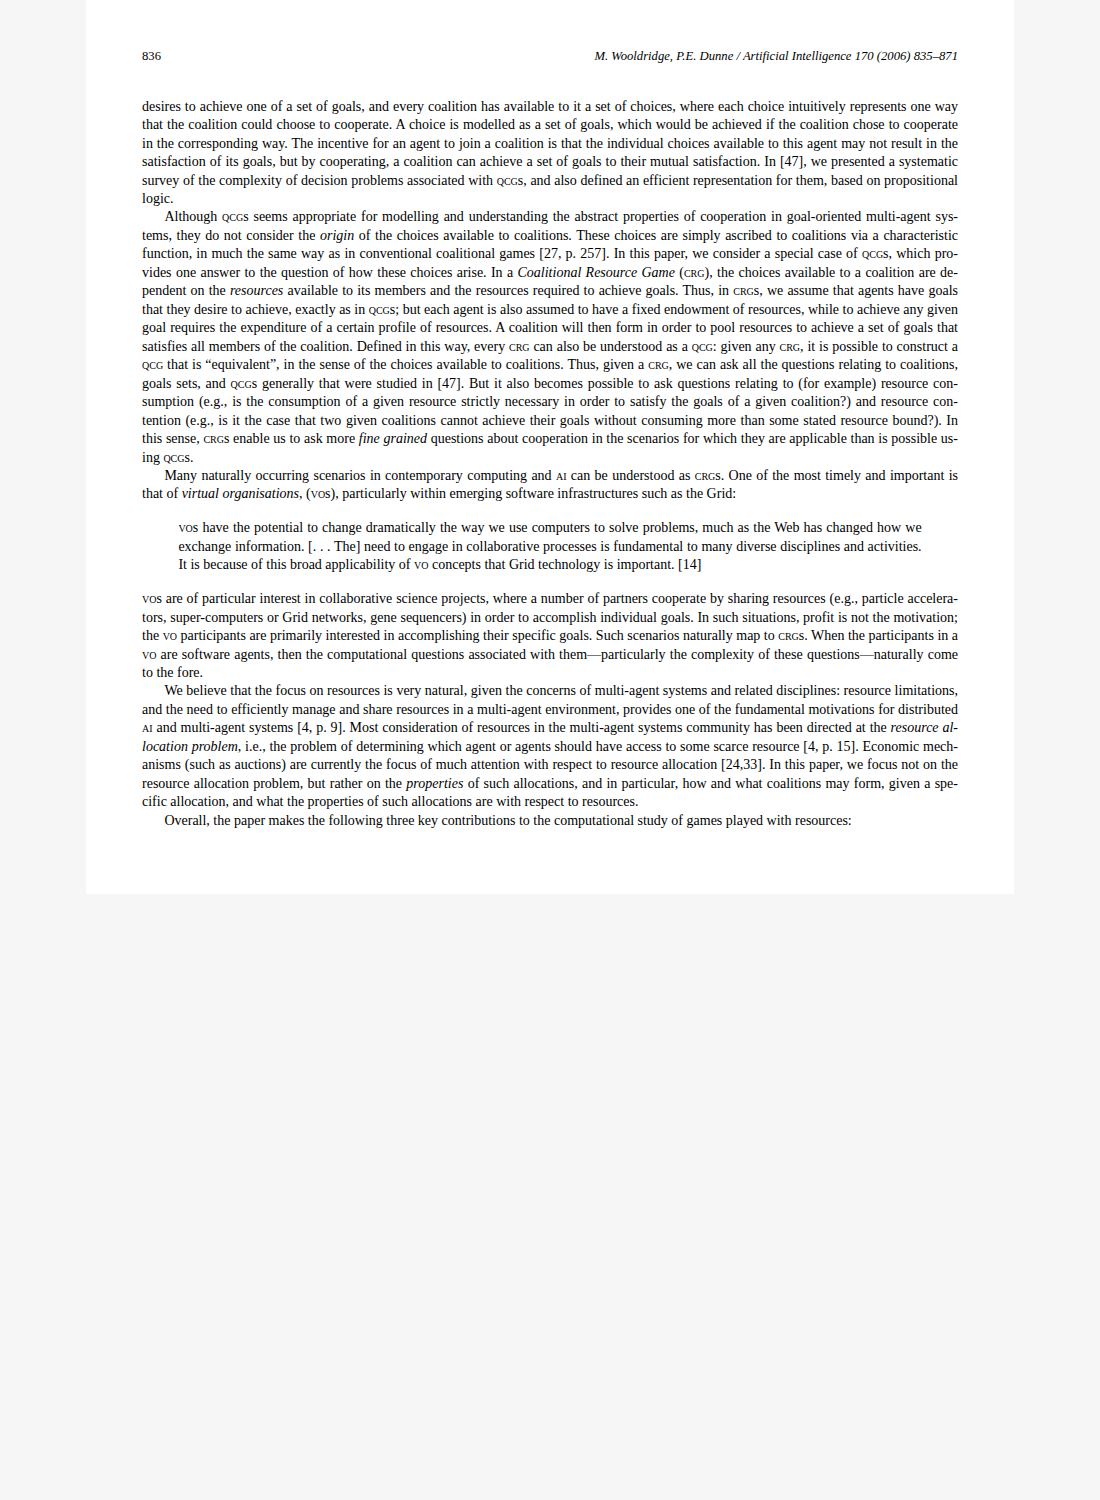836 M. Wooldridge, P.E. Dunne / Artificial Intelligence 170 (2006) 835–871
desires to achieve one of a set of goals, and every coalition has available to it a set of choices, where each choice intuitively represents one way that the coalition could choose to cooperate. A choice is modelled as a set of goals, which would be achieved if the coalition chose to cooperate in the corresponding way. The incentive for an agent to join a coalition is that the individual choices available to this agent may not result in the satisfaction of its goals, but by cooperating, a coalition can achieve a set of goals to their mutual satisfaction. In [47], we presented a systematic survey of the complexity of decision problems associated with qcgs, and also defined an efficient representation for them, based on propositional logic.
Although qcgs seems appropriate for modelling and understanding the abstract properties of cooperation in goal-oriented multi-agent systems, they do not consider the origin of the choices available to coalitions. These choices are simply ascribed to coalitions via a characteristic function, in much the same way as in conventional coalitional games [27, p. 257]. In this paper, we consider a special case of qcgs, which provides one answer to the question of how these choices arise. In a Coalitional Resource Game (crg), the choices available to a coalition are dependent on the resources available to its members and the resources required to achieve goals. Thus, in crgs, we assume that agents have goals that they desire to achieve, exactly as in qcgs; but each agent is also assumed to have a fixed endowment of resources, while to achieve any given goal requires the expenditure of a certain profile of resources. A coalition will then form in order to pool resources to achieve a set of goals that satisfies all members of the coalition. Defined in this way, every crg can also be understood as a qcg: given any crg, it is possible to construct a qcg that is “equivalent”, in the sense of the choices available to coalitions. Thus, given a crg, we can ask all the questions relating to coalitions, goals sets, and qcgs generally that were studied in [47]. But it also becomes possible to ask questions relating to (for example) resource consumption (e.g., is the consumption of a given resource strictly necessary in order to satisfy the goals of a given coalition?) and resource contention (e.g., is it the case that two given coalitions cannot achieve their goals without consuming more than some stated resource bound?). In this sense, crgs enable us to ask more fine grained questions about cooperation in the scenarios for which they are applicable than is possible using qcgs.
Many naturally occurring scenarios in contemporary computing and ai can be understood as crgs. One of the most timely and important is that of virtual organisations, (vos), particularly within emerging software infrastructures such as the Grid:
vos have the potential to change dramatically the way we use computers to solve problems, much as the Web has changed how we exchange information. [. . . The] need to engage in collaborative processes is fundamental to many diverse disciplines and activities. It is because of this broad applicability of vo concepts that Grid technology is important. [14]
vos are of particular interest in collaborative science projects, where a number of partners cooperate by sharing resources (e.g., particle accelerators, super-computers or Grid networks, gene sequencers) in order to accomplish individual goals. In such situations, profit is not the motivation; the vo participants are primarily interested in accomplishing their specific goals. Such scenarios naturally map to crgs. When the participants in a vo are software agents, then the computational questions associated with them—particularly the complexity of these questions—naturally come to the fore.
We believe that the focus on resources is very natural, given the concerns of multi-agent systems and related disciplines: resource limitations, and the need to efficiently manage and share resources in a multi-agent environment, provides one of the fundamental motivations for distributed ai and multi-agent systems [4, p. 9]. Most consideration of resources in the multi-agent systems community has been directed at the resource allocation problem, i.e., the problem of determining which agent or agents should have access to some scarce resource [4, p. 15]. Economic mechanisms (such as auctions) are currently the focus of much attention with respect to resource allocation [24,33]. In this paper, we focus not on the resource allocation problem, but rather on the properties of such allocations, and in particular, how and what coalitions may form, given a specific allocation, and what the properties of such allocations are with respect to resources.
Overall, the paper makes the following three key contributions to the computational study of games played with resources: